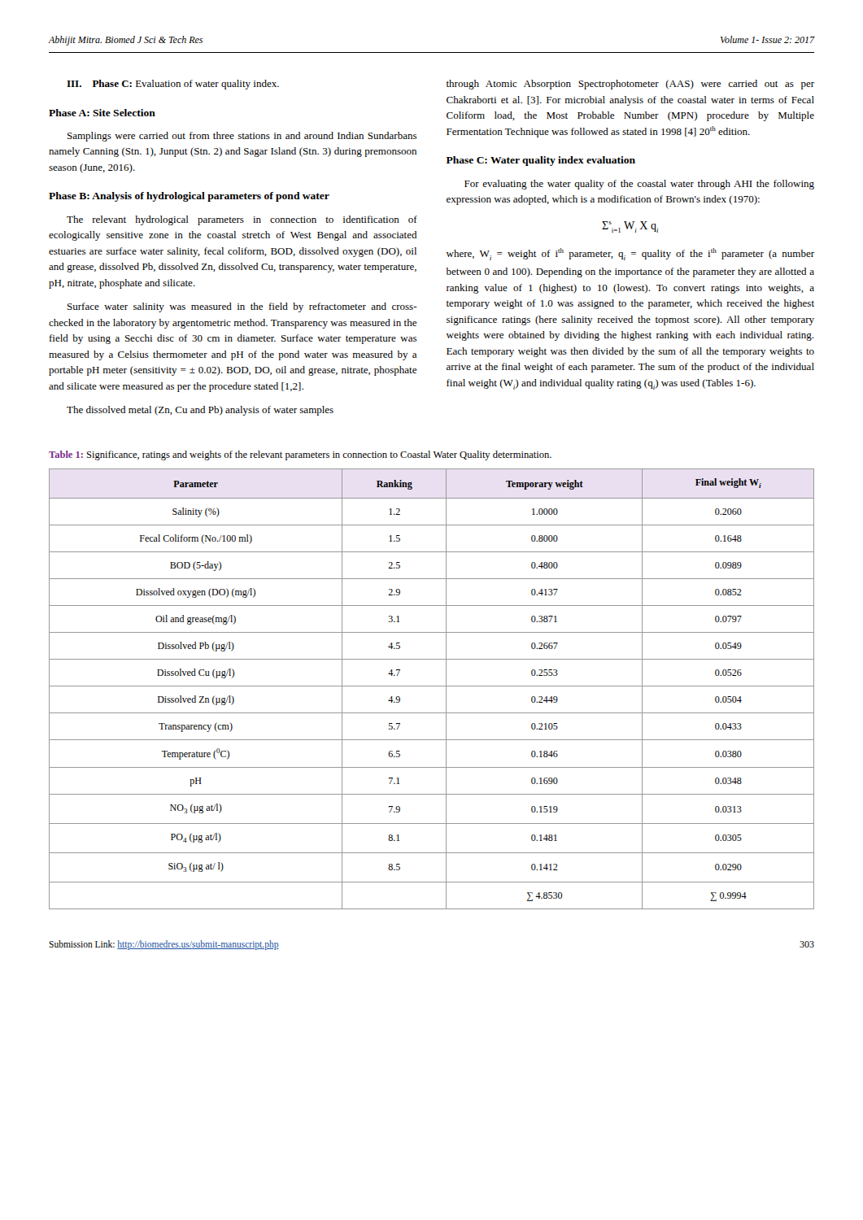Abhijit Mitra. Biomed J Sci & Tech Res
Volume 1- Issue 2: 2017
III. Phase C: Evaluation of water quality index.
Phase A: Site Selection
Samplings were carried out from three stations in and around Indian Sundarbans namely Canning (Stn. 1), Junput (Stn. 2) and Sagar Island (Stn. 3) during premonsoon season (June, 2016).
Phase B: Analysis of hydrological parameters of pond water
The relevant hydrological parameters in connection to identification of ecologically sensitive zone in the coastal stretch of West Bengal and associated estuaries are surface water salinity, fecal coliform, BOD, dissolved oxygen (DO), oil and grease, dissolved Pb, dissolved Zn, dissolved Cu, transparency, water temperature, pH, nitrate, phosphate and silicate.
Surface water salinity was measured in the field by refractometer and cross-checked in the laboratory by argentometric method. Transparency was measured in the field by using a Secchi disc of 30 cm in diameter. Surface water temperature was measured by a Celsius thermometer and pH of the pond water was measured by a portable pH meter (sensitivity = ± 0.02). BOD, DO, oil and grease, nitrate, phosphate and silicate were measured as per the procedure stated [1,2].
The dissolved metal (Zn, Cu and Pb) analysis of water samples
through Atomic Absorption Spectrophotometer (AAS) were carried out as per Chakraborti et al. [3]. For microbial analysis of the coastal water in terms of Fecal Coliform load, the Most Probable Number (MPN) procedure by Multiple Fermentation Technique was followed as stated in 1998 [4] 20th edition.
Phase C: Water quality index evaluation
For evaluating the water quality of the coastal water through AHI the following expression was adopted, which is a modification of Brown's index (1970):
Σsi=1 Wi X qi
where, Wi = weight of ith parameter, qi = quality of the ith parameter (a number between 0 and 100). Depending on the importance of the parameter they are allotted a ranking value of 1 (highest) to 10 (lowest). To convert ratings into weights, a temporary weight of 1.0 was assigned to the parameter, which received the highest significance ratings (here salinity received the topmost score). All other temporary weights were obtained by dividing the highest ranking with each individual rating. Each temporary weight was then divided by the sum of all the temporary weights to arrive at the final weight of each parameter. The sum of the product of the individual final weight (Wi) and individual quality rating (qi) was used (Tables 1-6).
Table 1: Significance, ratings and weights of the relevant parameters in connection to Coastal Water Quality determination.
| Parameter | Ranking | Temporary weight | Final weight W i |
| --- | --- | --- | --- |
| Salinity (%) | 1.2 | 1.0000 | 0.2060 |
| Fecal Coliform (No./100 ml) | 1.5 | 0.8000 | 0.1648 |
| BOD (5-day) | 2.5 | 0.4800 | 0.0989 |
| Dissolved oxygen (DO) (mg/l) | 2.9 | 0.4137 | 0.0852 |
| Oil and grease(mg/l) | 3.1 | 0.3871 | 0.0797 |
| Dissolved Pb (µg/l) | 4.5 | 0.2667 | 0.0549 |
| Dissolved Cu (µg/l) | 4.7 | 0.2553 | 0.0526 |
| Dissolved Zn (µg/l) | 4.9 | 0.2449 | 0.0504 |
| Transparency (cm) | 5.7 | 0.2105 | 0.0433 |
| Temperature ( 0 C) | 6.5 | 0.1846 | 0.0380 |
| pH | 7.1 | 0.1690 | 0.0348 |
| NO 3 (µg at/l) | 7.9 | 0.1519 | 0.0313 |
| PO 4 (µg at/l) | 8.1 | 0.1481 | 0.0305 |
| SiO 3 (µg at/ l) | 8.5 | 0.1412 | 0.0290 |
| | | ∑ 4.8530 | ∑ 0.9994 |
Submission Link: http://biomedres.us/submit-manuscript.php
303